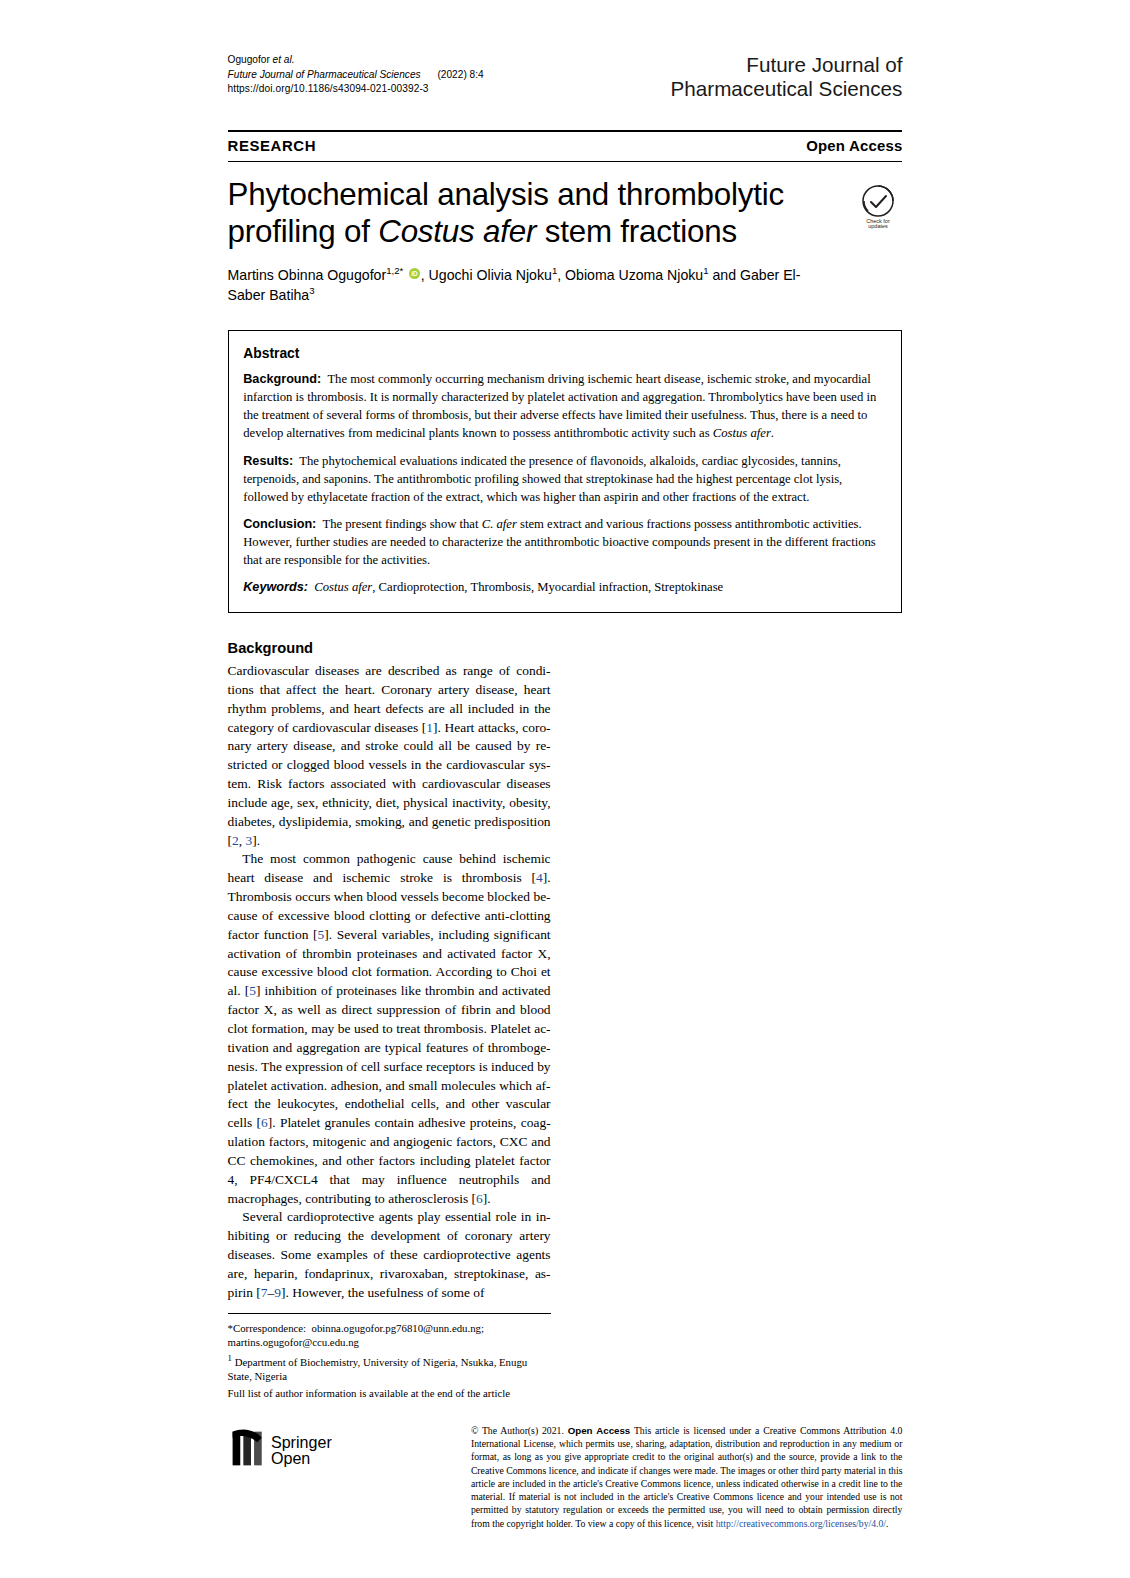Ogugofor et al.
Future Journal of Pharmaceutical Sciences (2022) 8:4
https://doi.org/10.1186/s43094-021-00392-3
Future Journal of
Pharmaceutical Sciences
RESEARCH
Open Access
Check for updates
Phytochemical analysis and thrombolytic profiling of Costus afer stem fractions
Martins Obinna Ogugofor1,2* iD , Ugochi Olivia Njoku1, Obioma Uzoma Njoku1 and Gaber El-Saber Batiha3
Abstract
Background: The most commonly occurring mechanism driving ischemic heart disease, ischemic stroke, and myocardial infarction is thrombosis. It is normally characterized by platelet activation and aggregation. Thrombolytics have been used in the treatment of several forms of thrombosis, but their adverse effects have limited their usefulness. Thus, there is a need to develop alternatives from medicinal plants known to possess antithrombotic activity such as Costus afer.
Results: The phytochemical evaluations indicated the presence of flavonoids, alkaloids, cardiac glycosides, tannins, terpenoids, and saponins. The antithrombotic profiling showed that streptokinase had the highest percentage clot lysis, followed by ethylacetate fraction of the extract, which was higher than aspirin and other fractions of the extract.
Conclusion: The present findings show that C. afer stem extract and various fractions possess antithrombotic activities. However, further studies are needed to characterize the antithrombotic bioactive compounds present in the different fractions that are responsible for the activities.
Keywords: Costus afer, Cardioprotection, Thrombosis, Myocardial infraction, Streptokinase
Background
Cardiovascular diseases are described as range of conditions that affect the heart. Coronary artery disease, heart rhythm problems, and heart defects are all included in the category of cardiovascular diseases [1]. Heart attacks, coronary artery disease, and stroke could all be caused by restricted or clogged blood vessels in the cardiovascular system. Risk factors associated with cardiovascular diseases include age, sex, ethnicity, diet, physical inactivity, obesity, diabetes, dyslipidemia, smoking, and genetic predisposition [2, 3].
The most common pathogenic cause behind ischemic heart disease and ischemic stroke is thrombosis [4]. Thrombosis occurs when blood vessels become blocked because of excessive blood clotting or defective anti-clotting factor function [5]. Several variables, including significant activation of thrombin proteinases and activated factor X, cause excessive blood clot formation. According to Choi et al. [5] inhibition of proteinases like thrombin and activated factor X, as well as direct suppression of fibrin and blood clot formation, may be used to treat thrombosis. Platelet activation and aggregation are typical features of thrombogenesis. The expression of cell surface receptors is induced by platelet activation. adhesion, and small molecules which affect the leukocytes, endothelial cells, and other vascular cells [6]. Platelet granules contain adhesive proteins, coagulation factors, mitogenic and angiogenic factors, CXC and CC chemokines, and other factors including platelet factor 4, PF4/CXCL4 that may influence neutrophils and macrophages, contributing to atherosclerosis [6].
Several cardioprotective agents play essential role in inhibiting or reducing the development of coronary artery diseases. Some examples of these cardioprotective agents are, heparin, fondaprinux, rivaroxaban, streptokinase, aspirin [7–9]. However, the usefulness of some of
*Correspondence: obinna.ogugofor.pg76810@unn.edu.ng; martins.ogugofor@ccu.edu.ng
1 Department of Biochemistry, University of Nigeria, Nsukka, Enugu State, Nigeria
Full list of author information is available at the end of the article
Springer Open
© The Author(s) 2021. Open Access This article is licensed under a Creative Commons Attribution 4.0 International License, which permits use, sharing, adaptation, distribution and reproduction in any medium or format, as long as you give appropriate credit to the original author(s) and the source, provide a link to the Creative Commons licence, and indicate if changes were made. The images or other third party material in this article are included in the article's Creative Commons licence, unless indicated otherwise in a credit line to the material. If material is not included in the article's Creative Commons licence and your intended use is not permitted by statutory regulation or exceeds the permitted use, you will need to obtain permission directly from the copyright holder. To view a copy of this licence, visit http://creativecommons.org/licenses/by/4.0/.